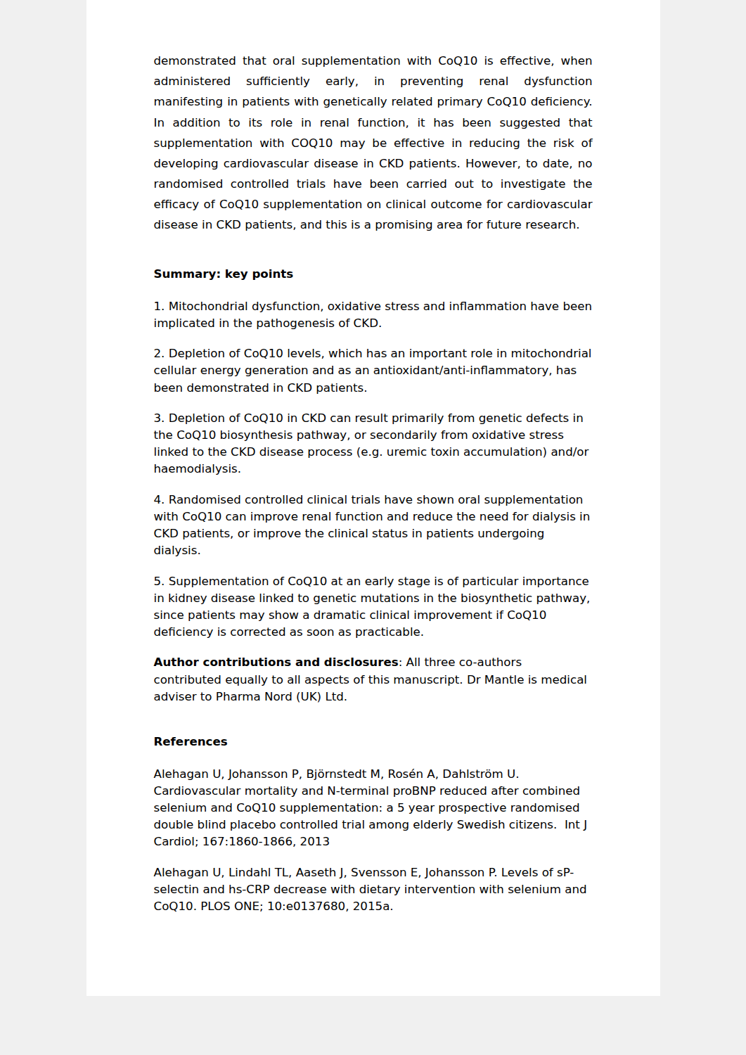demonstrated that oral supplementation with CoQ10 is effective, when administered sufficiently early, in preventing renal dysfunction manifesting in patients with genetically related primary CoQ10 deficiency. In addition to its role in renal function, it has been suggested that supplementation with COQ10 may be effective in reducing the risk of developing cardiovascular disease in CKD patients. However, to date, no randomised controlled trials have been carried out to investigate the efficacy of CoQ10 supplementation on clinical outcome for cardiovascular disease in CKD patients, and this is a promising area for future research.
Summary: key points
1. Mitochondrial dysfunction, oxidative stress and inflammation have been implicated in the pathogenesis of CKD.
2. Depletion of CoQ10 levels, which has an important role in mitochondrial cellular energy generation and as an antioxidant/anti-inflammatory, has been demonstrated in CKD patients.
3. Depletion of CoQ10 in CKD can result primarily from genetic defects in the CoQ10 biosynthesis pathway, or secondarily from oxidative stress linked to the CKD disease process (e.g. uremic toxin accumulation) and/or haemodialysis.
4. Randomised controlled clinical trials have shown oral supplementation with CoQ10 can improve renal function and reduce the need for dialysis in CKD patients, or improve the clinical status in patients undergoing dialysis.
5. Supplementation of CoQ10 at an early stage is of particular importance in kidney disease linked to genetic mutations in the biosynthetic pathway, since patients may show a dramatic clinical improvement if CoQ10 deficiency is corrected as soon as practicable.
Author contributions and disclosures: All three co-authors contributed equally to all aspects of this manuscript. Dr Mantle is medical adviser to Pharma Nord (UK) Ltd.
References
Alehagan U, Johansson P, Björnstedt M, Rosén A, Dahlström U. Cardiovascular mortality and N-terminal proBNP reduced after combined selenium and CoQ10 supplementation: a 5 year prospective randomised double blind placebo controlled trial among elderly Swedish citizens. Int J Cardiol; 167:1860-1866, 2013
Alehagan U, Lindahl TL, Aaseth J, Svensson E, Johansson P. Levels of sP-selectin and hs-CRP decrease with dietary intervention with selenium and CoQ10. PLOS ONE; 10:e0137680, 2015a.